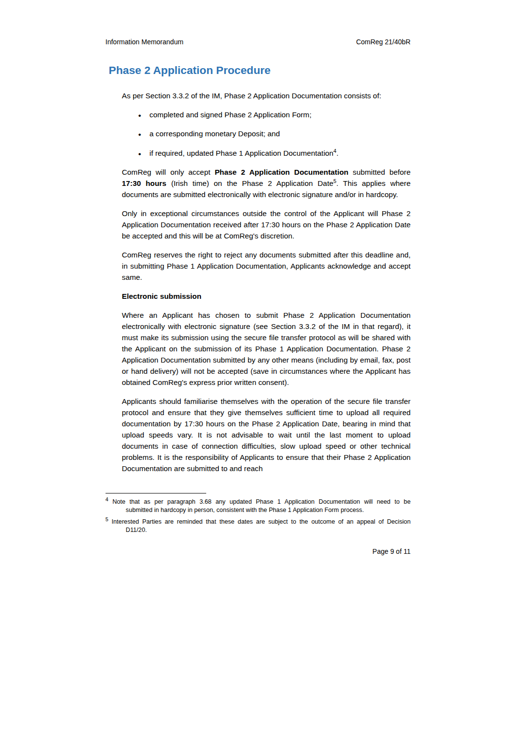Information Memorandum
ComReg 21/40bR
Phase 2 Application Procedure
As per Section 3.3.2 of the IM, Phase 2 Application Documentation consists of:
completed and signed Phase 2 Application Form;
a corresponding monetary Deposit; and
if required, updated Phase 1 Application Documentation4.
ComReg will only accept Phase 2 Application Documentation submitted before 17:30 hours (Irish time) on the Phase 2 Application Date5. This applies where documents are submitted electronically with electronic signature and/or in hardcopy.
Only in exceptional circumstances outside the control of the Applicant will Phase 2 Application Documentation received after 17:30 hours on the Phase 2 Application Date be accepted and this will be at ComReg's discretion.
ComReg reserves the right to reject any documents submitted after this deadline and, in submitting Phase 1 Application Documentation, Applicants acknowledge and accept same.
Electronic submission
Where an Applicant has chosen to submit Phase 2 Application Documentation electronically with electronic signature (see Section 3.3.2 of the IM in that regard), it must make its submission using the secure file transfer protocol as will be shared with the Applicant on the submission of its Phase 1 Application Documentation. Phase 2 Application Documentation submitted by any other means (including by email, fax, post or hand delivery) will not be accepted (save in circumstances where the Applicant has obtained ComReg's express prior written consent).
Applicants should familiarise themselves with the operation of the secure file transfer protocol and ensure that they give themselves sufficient time to upload all required documentation by 17:30 hours on the Phase 2 Application Date, bearing in mind that upload speeds vary. It is not advisable to wait until the last moment to upload documents in case of connection difficulties, slow upload speed or other technical problems. It is the responsibility of Applicants to ensure that their Phase 2 Application Documentation are submitted to and reach
4 Note that as per paragraph 3.68 any updated Phase 1 Application Documentation will need to be submitted in hardcopy in person, consistent with the Phase 1 Application Form process.
5 Interested Parties are reminded that these dates are subject to the outcome of an appeal of Decision D11/20.
Page 9 of 11